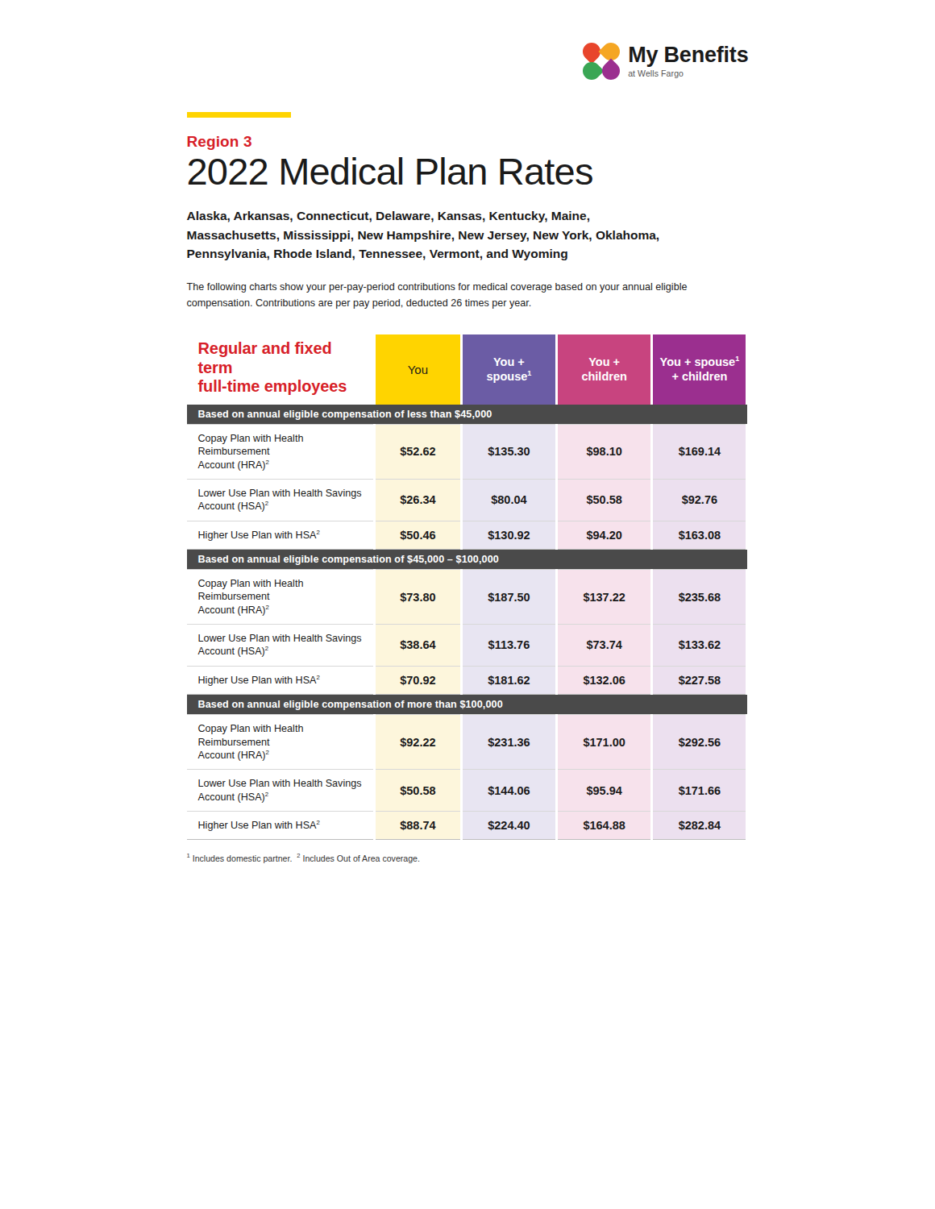My Benefits
at Wells Fargo
Region 3
2022 Medical Plan Rates
Alaska, Arkansas, Connecticut, Delaware, Kansas, Kentucky, Maine,
Massachusetts, Mississippi, New Hampshire, New Jersey, New York, Oklahoma,
Pennsylvania, Rhode Island, Tennessee, Vermont, and Wyoming
The following charts show your per-pay-period contributions for medical coverage based on your annual eligible compensation. Contributions are per pay period, deducted 26 times per year.
| Regular and fixed term full-time employees | You | You + spouse 1 | You + children | You + spouse 1 + children |
| --- | --- | --- | --- | --- |
| Based on annual eligible compensation of less than $45,000 |
| Copay Plan with Health Reimbursement Account (HRA) 2 | $52.62 | $135.30 | $98.10 | $169.14 |
| Lower Use Plan with Health Savings Account (HSA) 2 | $26.34 | $80.04 | $50.58 | $92.76 |
| Higher Use Plan with HSA 2 | $50.46 | $130.92 | $94.20 | $163.08 |
| Based on annual eligible compensation of $45,000 – $100,000 |
| Copay Plan with Health Reimbursement Account (HRA) 2 | $73.80 | $187.50 | $137.22 | $235.68 |
| Lower Use Plan with Health Savings Account (HSA) 2 | $38.64 | $113.76 | $73.74 | $133.62 |
| Higher Use Plan with HSA 2 | $70.92 | $181.62 | $132.06 | $227.58 |
| Based on annual eligible compensation of more than $100,000 |
| Copay Plan with Health Reimbursement Account (HRA) 2 | $92.22 | $231.36 | $171.00 | $292.56 |
| Lower Use Plan with Health Savings Account (HSA) 2 | $50.58 | $144.06 | $95.94 | $171.66 |
| Higher Use Plan with HSA 2 | $88.74 | $224.40 | $164.88 | $282.84 |
1 Includes domestic partner. 2 Includes Out of Area coverage.